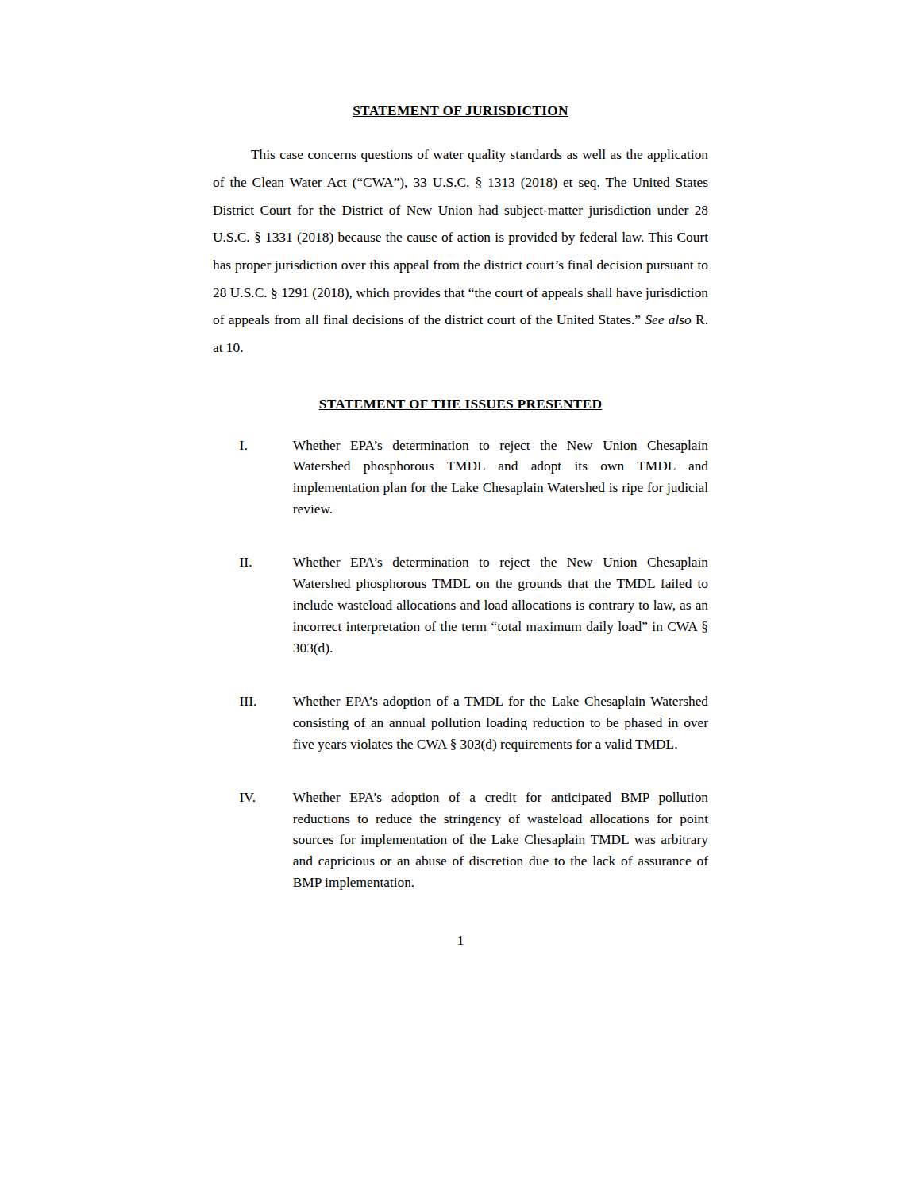STATEMENT OF JURISDICTION
This case concerns questions of water quality standards as well as the application of the Clean Water Act (“CWA”), 33 U.S.C. § 1313 (2018) et seq. The United States District Court for the District of New Union had subject-matter jurisdiction under 28 U.S.C. § 1331 (2018) because the cause of action is provided by federal law. This Court has proper jurisdiction over this appeal from the district court’s final decision pursuant to 28 U.S.C. § 1291 (2018), which provides that “the court of appeals shall have jurisdiction of appeals from all final decisions of the district court of the United States.” See also R. at 10.
STATEMENT OF THE ISSUES PRESENTED
Whether EPA’s determination to reject the New Union Chesaplain Watershed phosphorous TMDL and adopt its own TMDL and implementation plan for the Lake Chesaplain Watershed is ripe for judicial review.
Whether EPA’s determination to reject the New Union Chesaplain Watershed phosphorous TMDL on the grounds that the TMDL failed to include wasteload allocations and load allocations is contrary to law, as an incorrect interpretation of the term “total maximum daily load” in CWA § 303(d).
Whether EPA’s adoption of a TMDL for the Lake Chesaplain Watershed consisting of an annual pollution loading reduction to be phased in over five years violates the CWA § 303(d) requirements for a valid TMDL.
Whether EPA’s adoption of a credit for anticipated BMP pollution reductions to reduce the stringency of wasteload allocations for point sources for implementation of the Lake Chesaplain TMDL was arbitrary and capricious or an abuse of discretion due to the lack of assurance of BMP implementation.
1